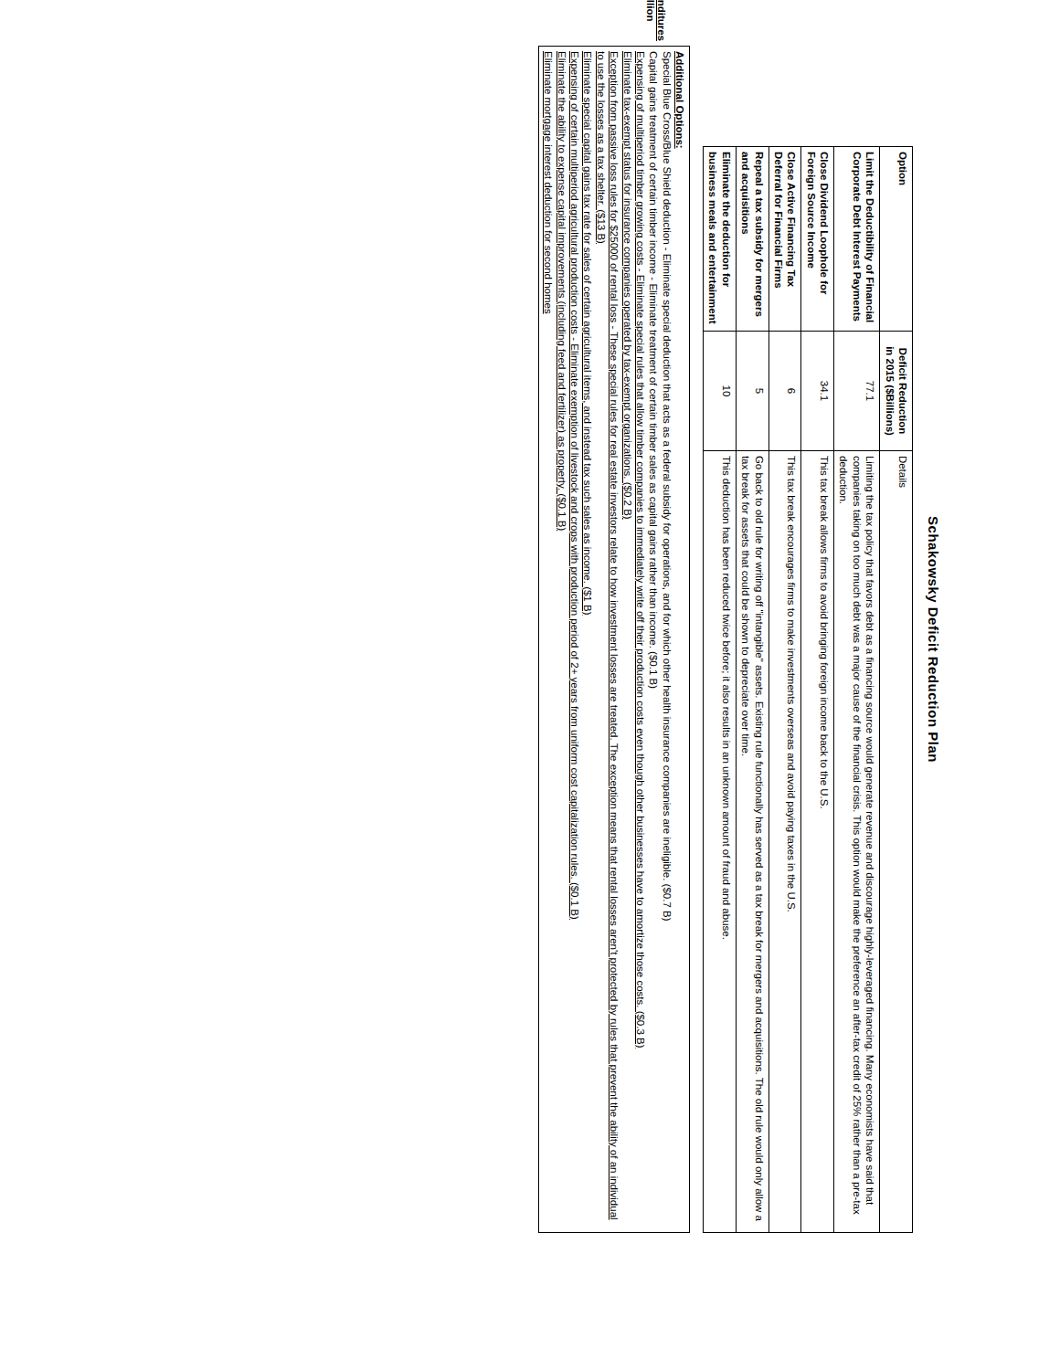Schakowsky Deficit Reduction Plan
| | / Option / Deficit Reduction in 2015 ($Billions) / Details / / --- / --- / --- / / Limit the Deductibility of Financial Corporate Debt Interest Payments / 77.1 / Limiting the tax policy that favors debt as a financing source would generate revenue and discourage highly-leveraged financing. Many economists have said that companies taking on too much debt was a major cause of the financial crisis. This option would make the preference an after-tax credit of 25% rather than a pre-tax deduction. / / Close Dividend Loophole for Foreign Source Income / 34.1 / This tax break allows firms to avoid bringing foreign income back to the U.S. / / Close Active Financing Tax Deferral for Financial Firms / 6 / This tax break encourages firms to make investments overseas and avoid paying taxes in the U.S. / / Repeal a tax subsidy for mergers and acquisitions / 5 / Go back to old rule for writing off "intangible" assets. Existing rule functionally has served as a tax break for mergers and acquisitions. The old rule would only allow a tax break for assets that could be shown to depreciate over time. / / Eliminate the deduction for business meals and entertainment / 10 / This deduction has been reduced twice before; it also results in an unknown amount of fraud and abuse. / |
| Additional Options: Special Blue Cross/Blue Shield deduction - Eliminate special deduction that acts as a federal subsidy for operations, and for which other health insurance companies are ineligible. ($0.7 B) Capital gains treatment of certain timber income - Eliminate treatment of certain timber sales as capital gains rather than income. ($0.1 B) Expensing of multiperiod timber growing costs - Eliminate special rules that allow timber companies to immediately write off their production costs even though other businesses have to amortize those costs. ($0.3 B) Eliminate tax-exempt status for insurance companies operated by tax-exempt organizations. ($0.2 B) Exception from passive loss rules for $25000 of rental loss - These special rules for real estate investors relate to how investment losses are treated. The exception means that rental losses aren't protected by rules that prevent the ability of an individual to use the losses as a tax shelter. ($13 B) Eliminate special capital gains tax rate for sales of certain agricultural items, and instead tax such sales as income. ($1 B) Expensing of certain multiperiod agricultural production costs - Eliminate exemption of livestock and crops with production period of 2+ years from uniform cost capitalization rules. ($0.1 B) Eliminate the ability to expense capital improvements (including feed and fertilizer) as property. ($0.1 B) Eliminate mortgage interest deduction for second homes |
Tax Expenditures
$132.2 Billion